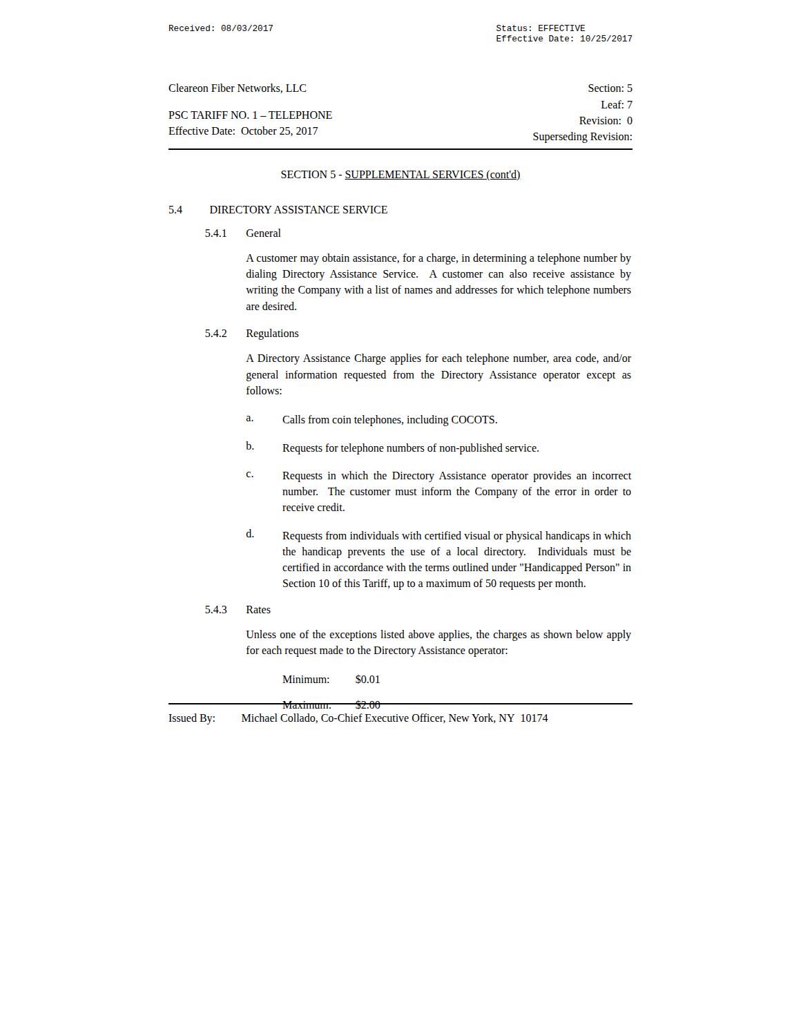Received: 08/03/2017
Status: EFFECTIVE Effective Date: 10/25/2017
Cleareon Fiber Networks, LLC
PSC TARIFF NO. 1 – TELEPHONE
Effective Date: October 25, 2017
Section: 5
Leaf: 7
Revision: 0
Superseding Revision:
SECTION 5 - SUPPLEMENTAL SERVICES (cont'd)
5.4
DIRECTORY ASSISTANCE SERVICE
5.4.1
General
A customer may obtain assistance, for a charge, in determining a telephone number by dialing Directory Assistance Service. A customer can also receive assistance by writing the Company with a list of names and addresses for which telephone numbers are desired.
5.4.2
Regulations
A Directory Assistance Charge applies for each telephone number, area code, and/or general information requested from the Directory Assistance operator except as follows:
a.
Calls from coin telephones, including COCOTS.
b.
Requests for telephone numbers of non-published service.
c.
Requests in which the Directory Assistance operator provides an incorrect number. The customer must inform the Company of the error in order to receive credit.
d.
Requests from individuals with certified visual or physical handicaps in which the handicap prevents the use of a local directory. Individuals must be certified in accordance with the terms outlined under "Handicapped Person" in Section 10 of this Tariff, up to a maximum of 50 requests per month.
5.4.3
Rates
Unless one of the exceptions listed above applies, the charges as shown below apply for each request made to the Directory Assistance operator:
Minimum:
$0.01
Maximum:
$2.00
Issued By:
Michael Collado, Co-Chief Executive Officer, New York, NY 10174